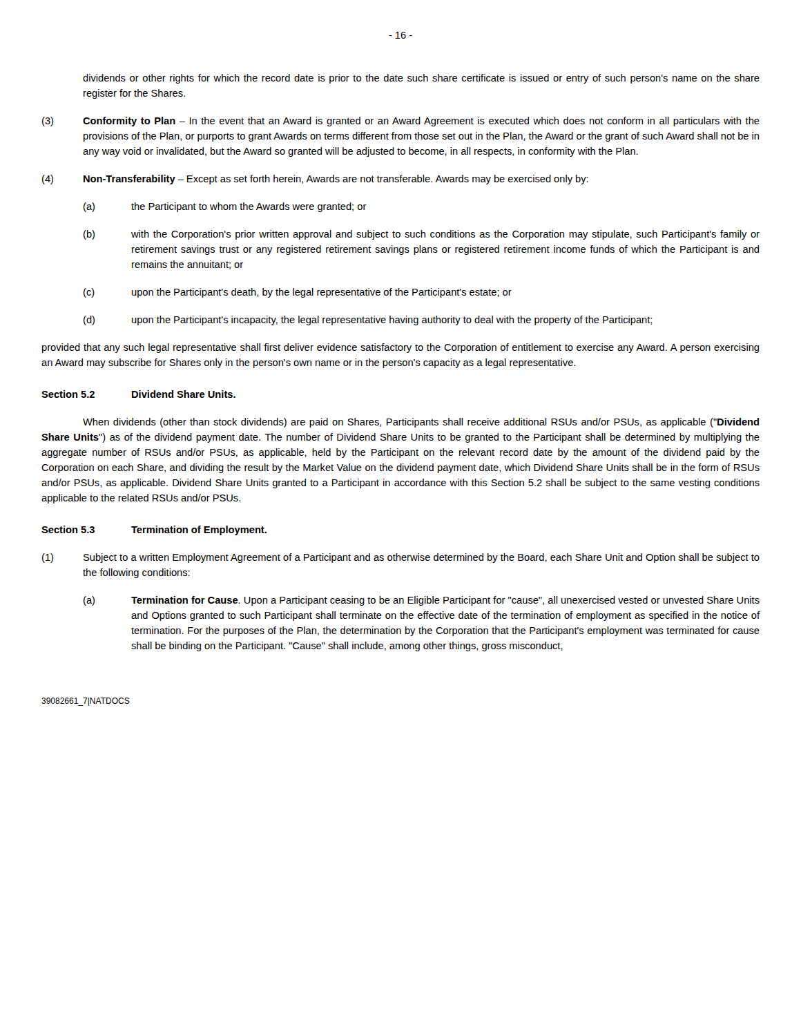- 16 -
dividends or other rights for which the record date is prior to the date such share certificate is issued or entry of such person's name on the share register for the Shares.
(3)
Conformity to Plan – In the event that an Award is granted or an Award Agreement is executed which does not conform in all particulars with the provisions of the Plan, or purports to grant Awards on terms different from those set out in the Plan, the Award or the grant of such Award shall not be in any way void or invalidated, but the Award so granted will be adjusted to become, in all respects, in conformity with the Plan.
(4)
Non-Transferability – Except as set forth herein, Awards are not transferable. Awards may be exercised only by:
(a)
the Participant to whom the Awards were granted; or
(b)
with the Corporation's prior written approval and subject to such conditions as the Corporation may stipulate, such Participant's family or retirement savings trust or any registered retirement savings plans or registered retirement income funds of which the Participant is and remains the annuitant; or
(c)
upon the Participant's death, by the legal representative of the Participant's estate; or
(d)
upon the Participant's incapacity, the legal representative having authority to deal with the property of the Participant;
provided that any such legal representative shall first deliver evidence satisfactory to the Corporation of entitlement to exercise any Award. A person exercising an Award may subscribe for Shares only in the person's own name or in the person's capacity as a legal representative.
Section 5.2
Dividend Share Units.
When dividends (other than stock dividends) are paid on Shares, Participants shall receive additional RSUs and/or PSUs, as applicable ("Dividend Share Units") as of the dividend payment date. The number of Dividend Share Units to be granted to the Participant shall be determined by multiplying the aggregate number of RSUs and/or PSUs, as applicable, held by the Participant on the relevant record date by the amount of the dividend paid by the Corporation on each Share, and dividing the result by the Market Value on the dividend payment date, which Dividend Share Units shall be in the form of RSUs and/or PSUs, as applicable. Dividend Share Units granted to a Participant in accordance with this Section 5.2 shall be subject to the same vesting conditions applicable to the related RSUs and/or PSUs.
Section 5.3
Termination of Employment.
(1)
Subject to a written Employment Agreement of a Participant and as otherwise determined by the Board, each Share Unit and Option shall be subject to the following conditions:
(a)
Termination for Cause. Upon a Participant ceasing to be an Eligible Participant for "cause", all unexercised vested or unvested Share Units and Options granted to such Participant shall terminate on the effective date of the termination of employment as specified in the notice of termination. For the purposes of the Plan, the determination by the Corporation that the Participant's employment was terminated for cause shall be binding on the Participant. "Cause" shall include, among other things, gross misconduct,
39082661_7|NATDOCS